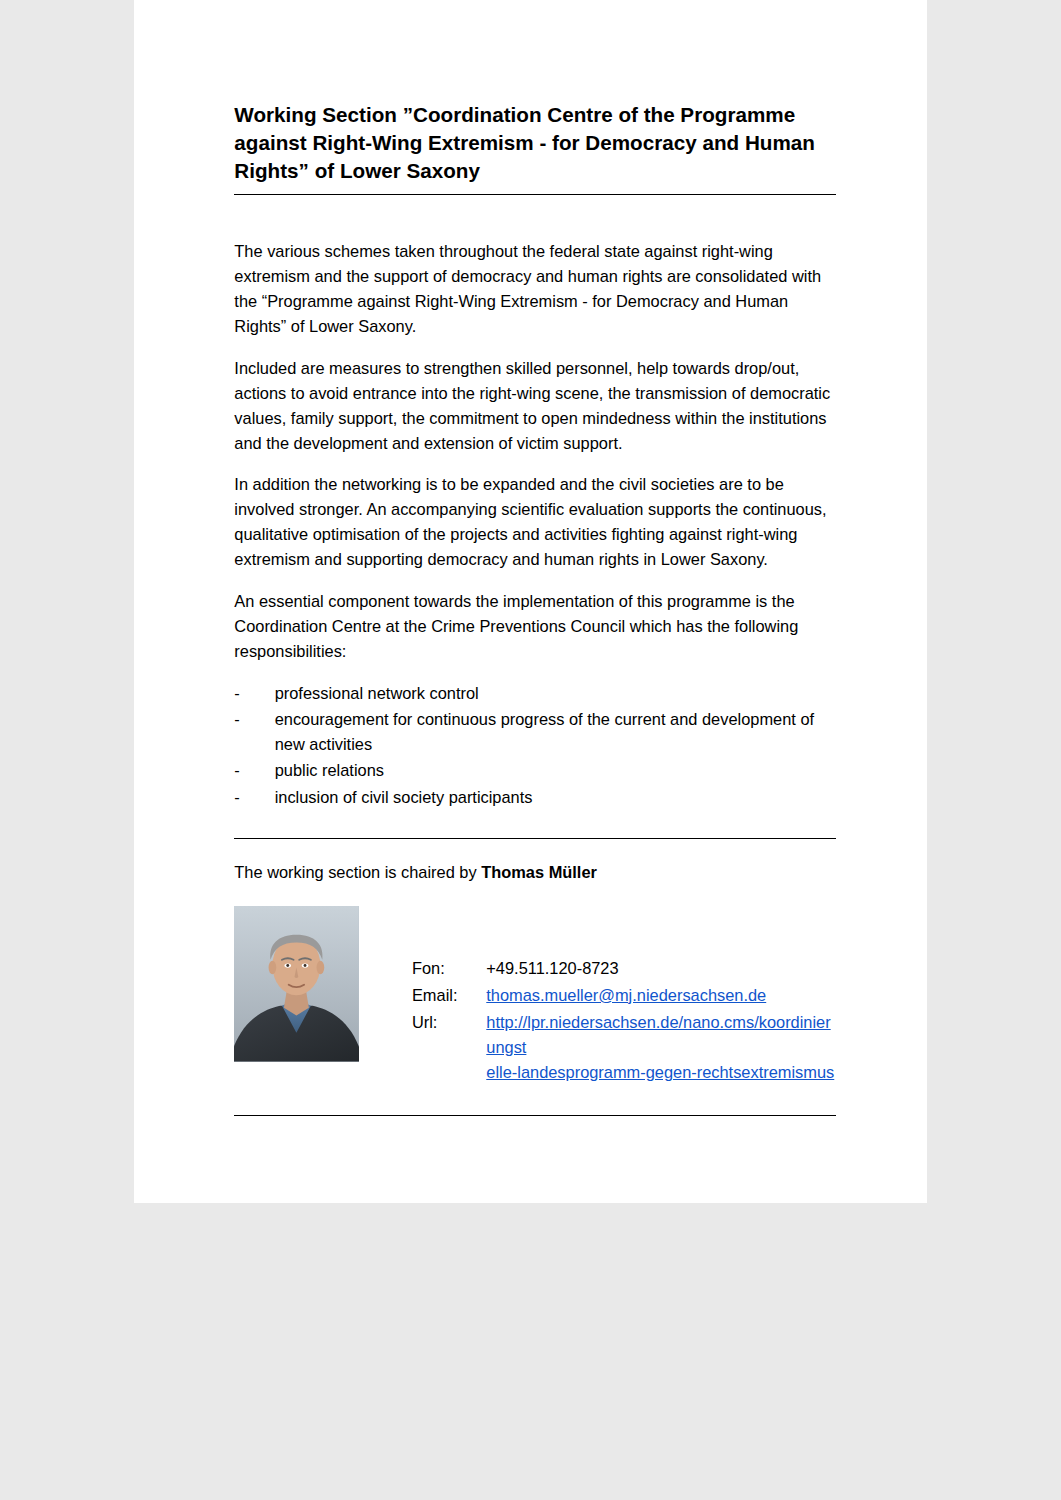Working Section ”Coordination Centre of the Programme against Right-Wing Extremism - for Democracy and Human Rights” of Lower Saxony
The various schemes taken throughout the federal state against right-wing extremism and the support of democracy and human rights are consolidated with the “Programme against Right-Wing Extremism - for Democracy and Human Rights” of Lower Saxony.
Included are measures to strengthen skilled personnel, help towards drop/out, actions to avoid entrance into the right-wing scene, the transmission of democratic values, family support, the commitment to open mindedness within the institutions and the development and extension of victim support.
In addition the networking is to be expanded and the civil societies are to be involved stronger. An accompanying scientific evaluation supports the continuous, qualitative optimisation of the projects and activities fighting against right-wing extremism and supporting democracy and human rights in Lower Saxony.
An essential component towards the implementation of this programme is the Coordination Centre at the Crime Preventions Council which has the following responsibilities:
professional network control
encouragement for continuous progress of the current and development of new activities
public relations
inclusion of civil society participants
The working section is chaired by Thomas Müller
| Fon: | +49.511.120-8723 |
| Email: | thomas.mueller@mj.niedersachsen.de |
| Url: | http://lpr.niedersachsen.de/nano.cms/koordinierungst elle-landesprogramm-gegen-rechtsextremismus |